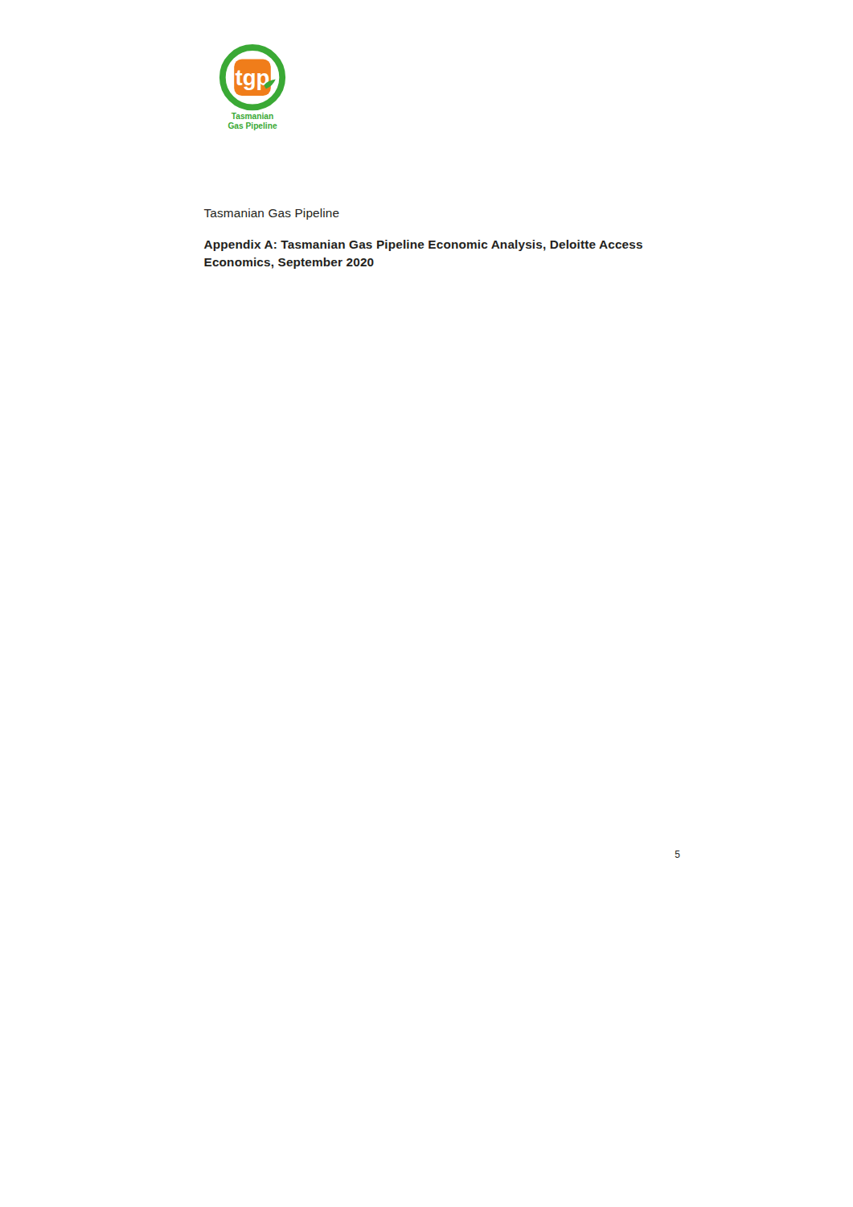tgp Tasmanian Gas Pipeline
Tasmanian Gas Pipeline
Appendix A: Tasmanian Gas Pipeline Economic Analysis, Deloitte Access Economics, September 2020
5